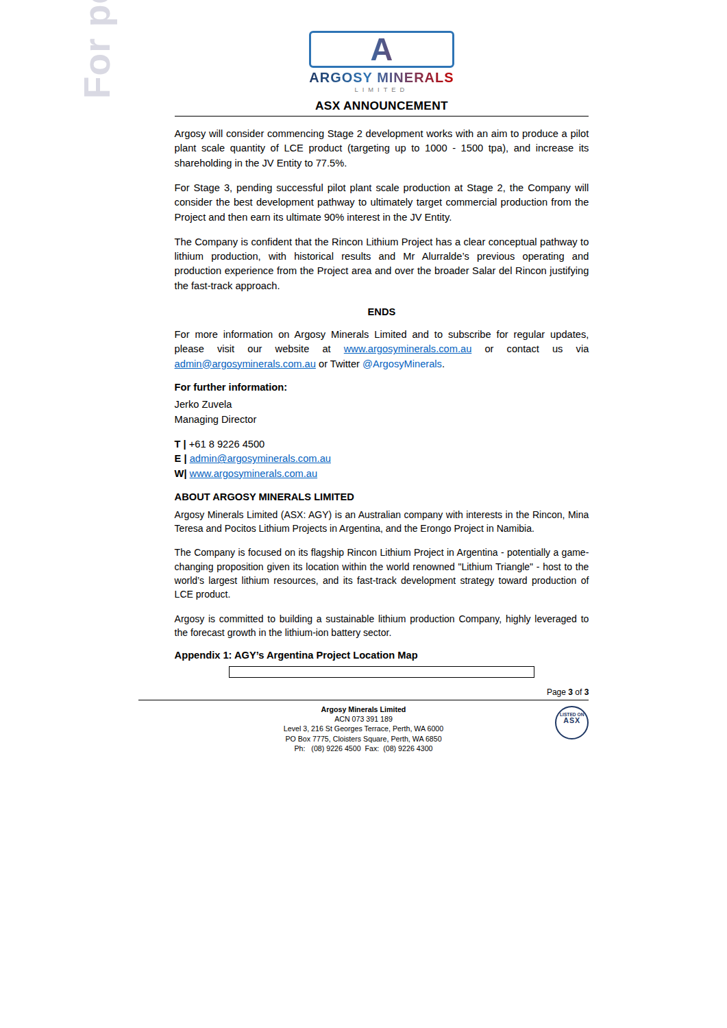For personal use only
A
ARGOSY MINERALS
LIMITED
ASX ANNOUNCEMENT
Argosy will consider commencing Stage 2 development works with an aim to produce a pilot plant scale quantity of LCE product (targeting up to 1000 - 1500 tpa), and increase its shareholding in the JV Entity to 77.5%.
For Stage 3, pending successful pilot plant scale production at Stage 2, the Company will consider the best development pathway to ultimately target commercial production from the Project and then earn its ultimate 90% interest in the JV Entity.
The Company is confident that the Rincon Lithium Project has a clear conceptual pathway to lithium production, with historical results and Mr Alurralde’s previous operating and production experience from the Project area and over the broader Salar del Rincon justifying the fast-track approach.
ENDS
For more information on Argosy Minerals Limited and to subscribe for regular updates, please visit our website at www.argosyminerals.com.au or contact us via admin@argosyminerals.com.au or Twitter @ArgosyMinerals.
For further information:
Jerko Zuvela
Managing Director
T | +61 8 9226 4500
E | admin@argosyminerals.com.au
W| www.argosyminerals.com.au
ABOUT ARGOSY MINERALS LIMITED
Argosy Minerals Limited (ASX: AGY) is an Australian company with interests in the Rincon, Mina Teresa and Pocitos Lithium Projects in Argentina, and the Erongo Project in Namibia.
The Company is focused on its flagship Rincon Lithium Project in Argentina - potentially a game-changing proposition given its location within the world renowned "Lithium Triangle" - host to the world’s largest lithium resources, and its fast-track development strategy toward production of LCE product.
Argosy is committed to building a sustainable lithium production Company, highly leveraged to the forecast growth in the lithium-ion battery sector.
Appendix 1: AGY’s Argentina Project Location Map
Page 3 of 3
Argosy Minerals Limited
ACN 073 391 189
Level 3, 216 St Georges Terrace, Perth, WA 6000
PO Box 7775, Cloisters Square, Perth, WA 6850
Ph: (08) 9226 4500 Fax: (08) 9226 4300
LISTED ON ASX